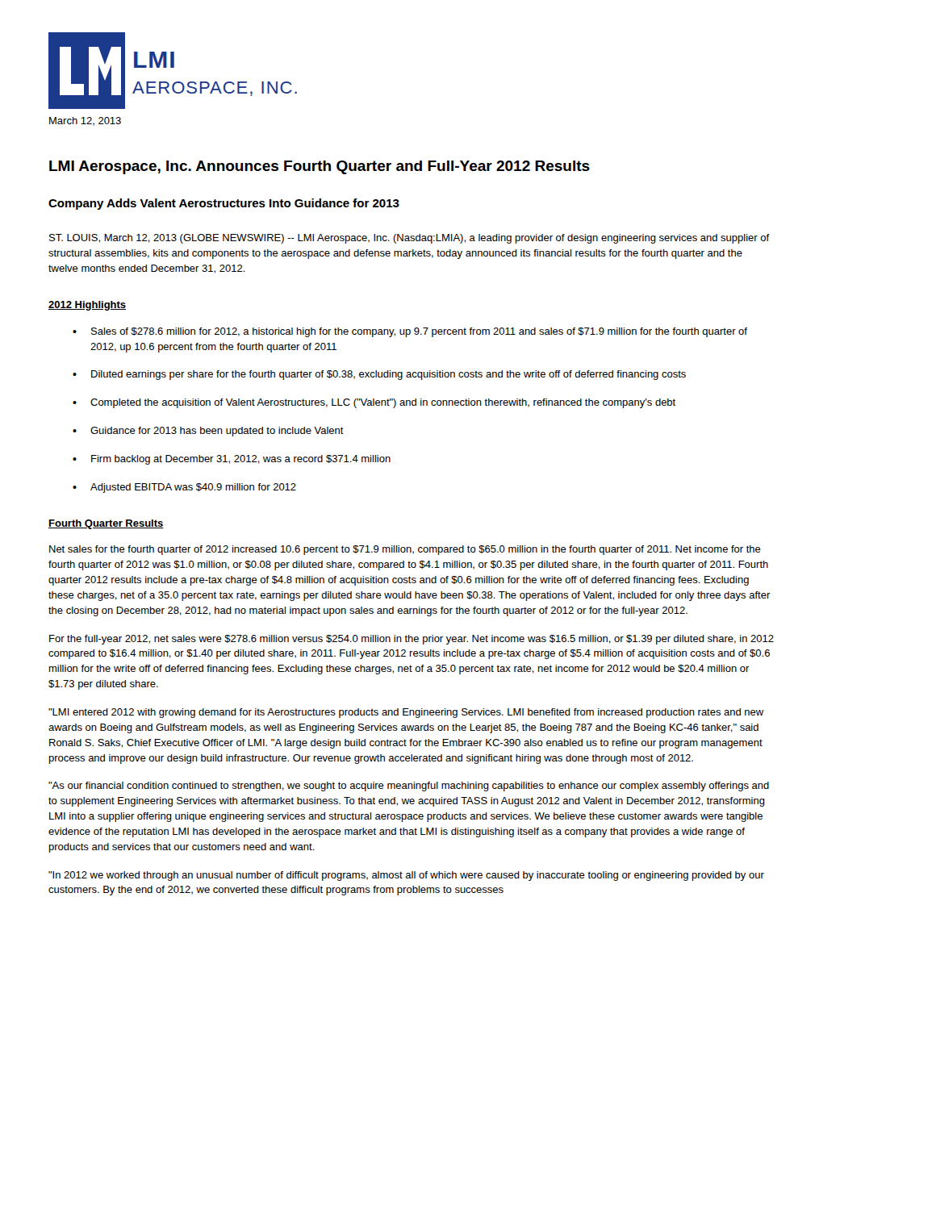LMI AEROSPACE, INC.
March 12, 2013
LMI Aerospace, Inc. Announces Fourth Quarter and Full-Year 2012 Results
Company Adds Valent Aerostructures Into Guidance for 2013
ST. LOUIS, March 12, 2013 (GLOBE NEWSWIRE) -- LMI Aerospace, Inc. (Nasdaq:LMIA), a leading provider of design engineering services and supplier of structural assemblies, kits and components to the aerospace and defense markets, today announced its financial results for the fourth quarter and the twelve months ended December 31, 2012.
2012 Highlights
Sales of $278.6 million for 2012, a historical high for the company, up 9.7 percent from 2011 and sales of $71.9 million for the fourth quarter of 2012, up 10.6 percent from the fourth quarter of 2011
Diluted earnings per share for the fourth quarter of $0.38, excluding acquisition costs and the write off of deferred financing costs
Completed the acquisition of Valent Aerostructures, LLC ("Valent") and in connection therewith, refinanced the company's debt
Guidance for 2013 has been updated to include Valent
Firm backlog at December 31, 2012, was a record $371.4 million
Adjusted EBITDA was $40.9 million for 2012
Fourth Quarter Results
Net sales for the fourth quarter of 2012 increased 10.6 percent to $71.9 million, compared to $65.0 million in the fourth quarter of 2011. Net income for the fourth quarter of 2012 was $1.0 million, or $0.08 per diluted share, compared to $4.1 million, or $0.35 per diluted share, in the fourth quarter of 2011. Fourth quarter 2012 results include a pre-tax charge of $4.8 million of acquisition costs and of $0.6 million for the write off of deferred financing fees. Excluding these charges, net of a 35.0 percent tax rate, earnings per diluted share would have been $0.38. The operations of Valent, included for only three days after the closing on December 28, 2012, had no material impact upon sales and earnings for the fourth quarter of 2012 or for the full-year 2012.
For the full-year 2012, net sales were $278.6 million versus $254.0 million in the prior year. Net income was $16.5 million, or $1.39 per diluted share, in 2012 compared to $16.4 million, or $1.40 per diluted share, in 2011. Full-year 2012 results include a pre-tax charge of $5.4 million of acquisition costs and of $0.6 million for the write off of deferred financing fees. Excluding these charges, net of a 35.0 percent tax rate, net income for 2012 would be $20.4 million or $1.73 per diluted share.
"LMI entered 2012 with growing demand for its Aerostructures products and Engineering Services. LMI benefited from increased production rates and new awards on Boeing and Gulfstream models, as well as Engineering Services awards on the Learjet 85, the Boeing 787 and the Boeing KC-46 tanker," said Ronald S. Saks, Chief Executive Officer of LMI. "A large design build contract for the Embraer KC-390 also enabled us to refine our program management process and improve our design build infrastructure. Our revenue growth accelerated and significant hiring was done through most of 2012.
"As our financial condition continued to strengthen, we sought to acquire meaningful machining capabilities to enhance our complex assembly offerings and to supplement Engineering Services with aftermarket business. To that end, we acquired TASS in August 2012 and Valent in December 2012, transforming LMI into a supplier offering unique engineering services and structural aerospace products and services. We believe these customer awards were tangible evidence of the reputation LMI has developed in the aerospace market and that LMI is distinguishing itself as a company that provides a wide range of products and services that our customers need and want.
"In 2012 we worked through an unusual number of difficult programs, almost all of which were caused by inaccurate tooling or engineering provided by our customers. By the end of 2012, we converted these difficult programs from problems to successes